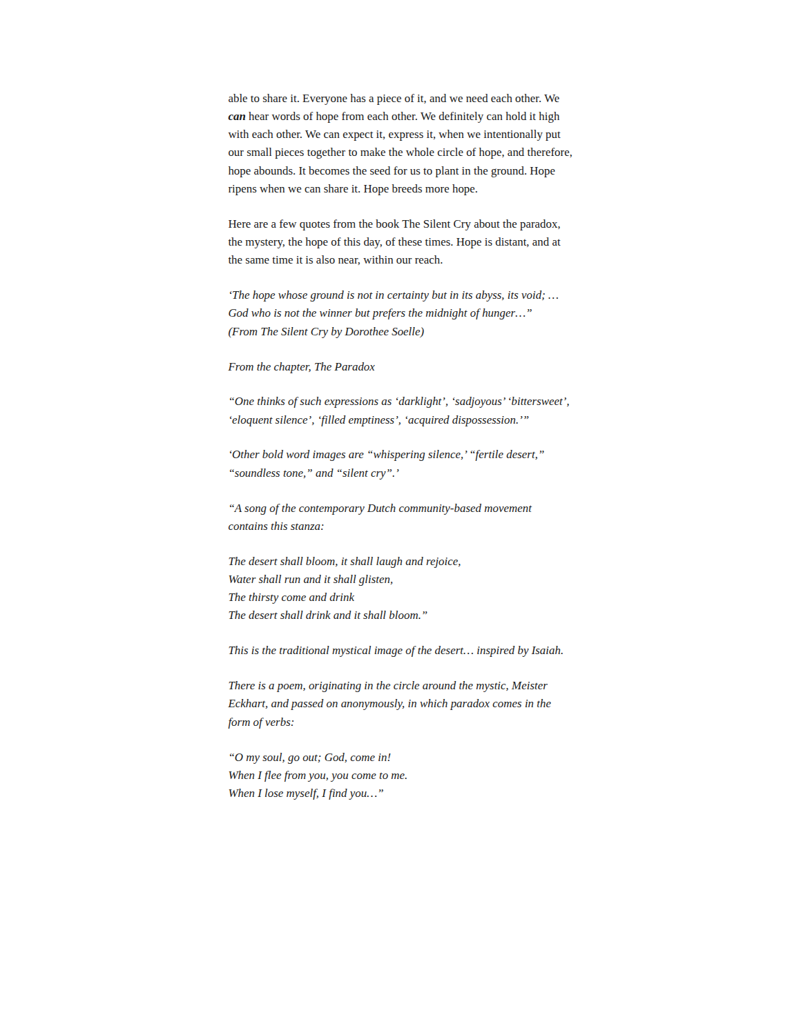able to share it. Everyone has a piece of it, and we need each other. We can hear words of hope from each other. We definitely can hold it high with each other. We can expect it, express it, when we intentionally put our small pieces together to make the whole circle of hope, and therefore, hope abounds. It becomes the seed for us to plant in the ground. Hope ripens when we can share it. Hope breeds more hope.
Here are a few quotes from the book The Silent Cry about the paradox, the mystery, the hope of this day, of these times. Hope is distant, and at the same time it is also near, within our reach.
‘The hope whose ground is not in certainty but in its abyss, its void; … God who is not the winner but prefers the midnight of hunger…” (From The Silent Cry by Dorothee Soelle)
From the chapter, The Paradox
“One thinks of such expressions as ‘darklight’, ‘sadjoyous’ ‘bittersweet’, ‘eloquent silence’, ‘filled emptiness’, ‘acquired dispossession.’”
‘Other bold word images are “whispering silence,’ “fertile desert,” “soundless tone,” and “silent cry”.’
“A song of the contemporary Dutch community-based movement contains this stanza:
The desert shall bloom, it shall laugh and rejoice, Water shall run and it shall glisten, The thirsty come and drink The desert shall drink and it shall bloom.”
This is the traditional mystical image of the desert… inspired by Isaiah.
There is a poem, originating in the circle around the mystic, Meister Eckhart, and passed on anonymously, in which paradox comes in the form of verbs:
“O my soul, go out; God, come in! When I flee from you, you come to me. When I lose myself, I find you…”